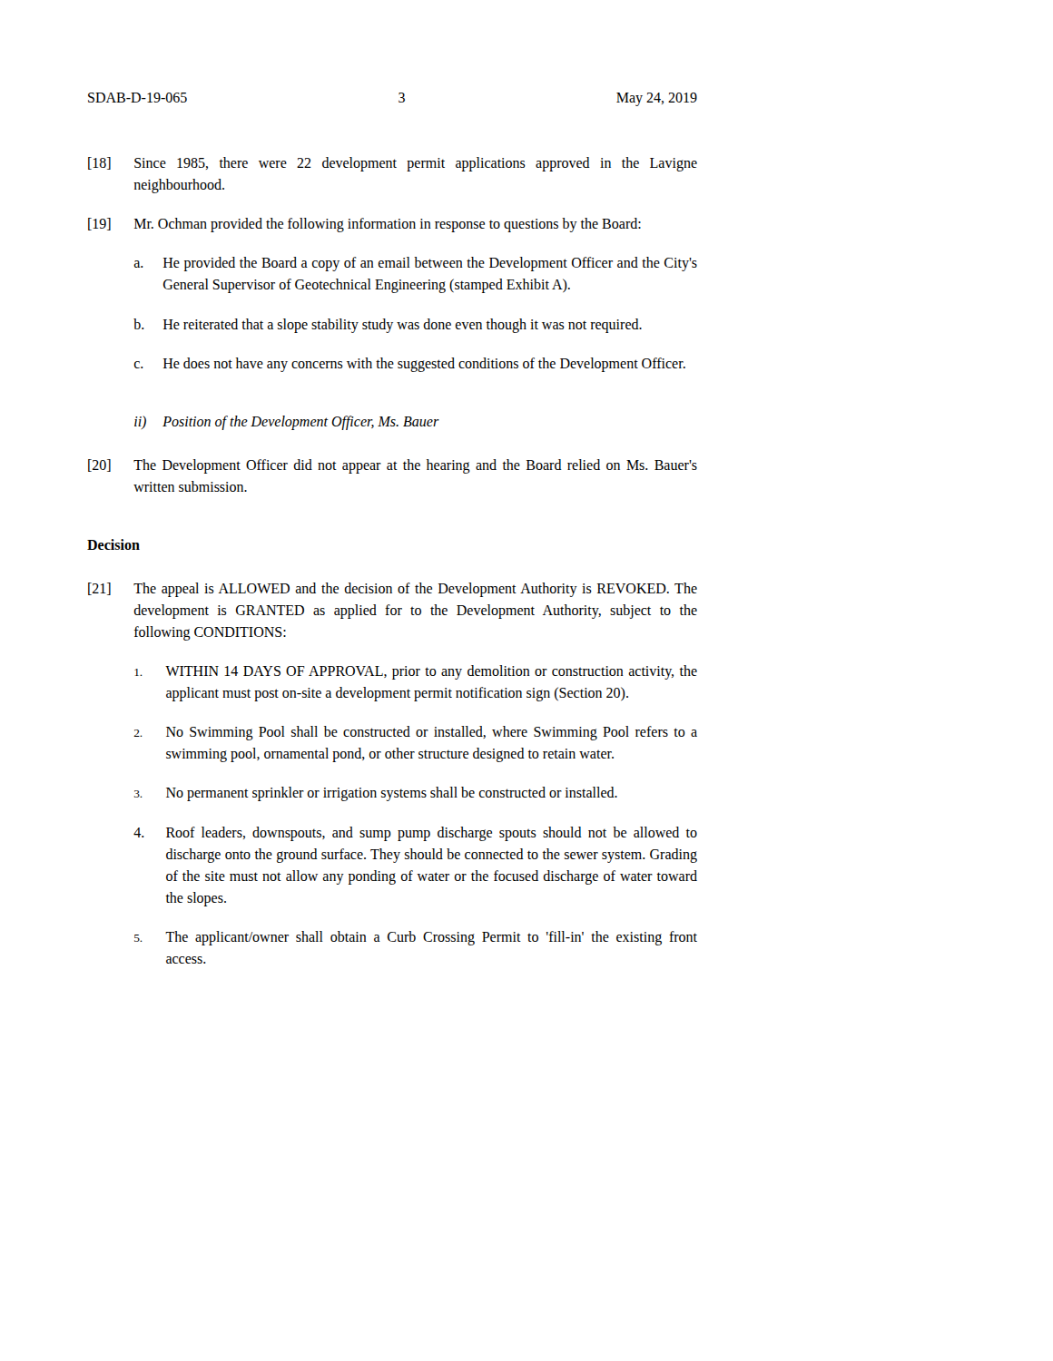SDAB-D-19-065 3 May 24, 2019
[18]
Since 1985, there were 22 development permit applications approved in the Lavigne neighbourhood.
[19]
Mr. Ochman provided the following information in response to questions by the Board:
a.
He provided the Board a copy of an email between the Development Officer and the City's General Supervisor of Geotechnical Engineering (stamped Exhibit A).
b.
He reiterated that a slope stability study was done even though it was not required.
c.
He does not have any concerns with the suggested conditions of the Development Officer.
ii) Position of the Development Officer, Ms. Bauer
[20]
The Development Officer did not appear at the hearing and the Board relied on Ms. Bauer's written submission.
Decision
[21]
The appeal is ALLOWED and the decision of the Development Authority is REVOKED. The development is GRANTED as applied for to the Development Authority, subject to the following CONDITIONS:
1.
WITHIN 14 DAYS OF APPROVAL, prior to any demolition or construction activity, the applicant must post on-site a development permit notification sign (Section 20).
2.
No Swimming Pool shall be constructed or installed, where Swimming Pool refers to a swimming pool, ornamental pond, or other structure designed to retain water.
3.
No permanent sprinkler or irrigation systems shall be constructed or installed.
4.
Roof leaders, downspouts, and sump pump discharge spouts should not be allowed to discharge onto the ground surface. They should be connected to the sewer system. Grading of the site must not allow any ponding of water or the focused discharge of water toward the slopes.
5.
The applicant/owner shall obtain a Curb Crossing Permit to 'fill-in' the existing front access.